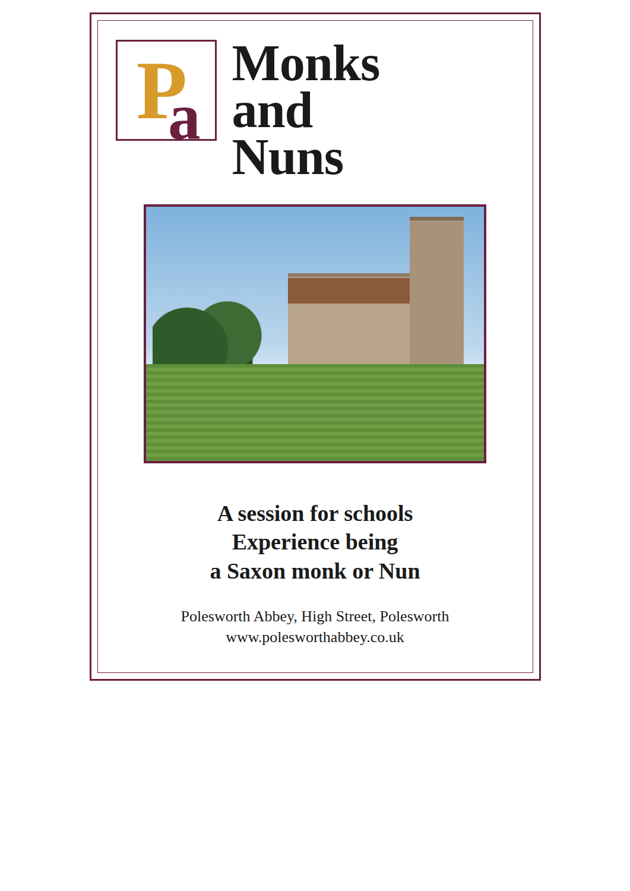Pa
Monks and Nuns
A session for schools Experience being a Saxon monk or Nun
Polesworth Abbey, High Street, Polesworth
www.polesworthabbey.co.uk